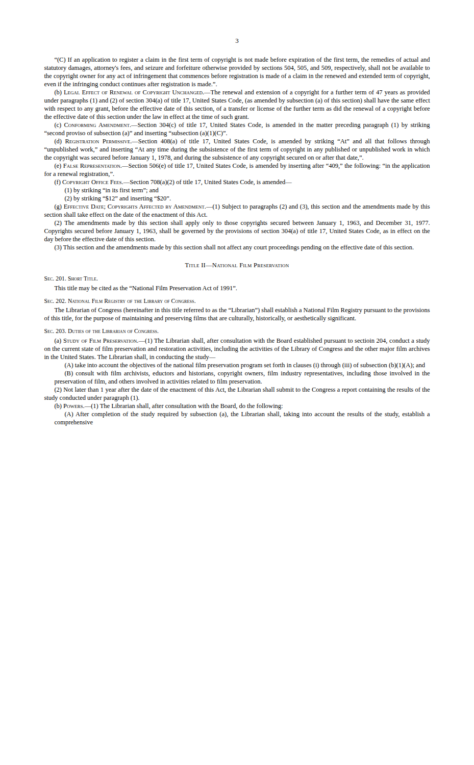3
“(C) If an application to register a claim in the first term of copyright is not made before expiration of the first term, the remedies of actual and statutory damages, attorney's fees, and seizure and forfeiture otherwise provided by sections 504, 505, and 509, respectively, shall not be available to the copyright owner for any act of infringement that commences before registration is made of a claim in the renewed and extended term of copyright, even if the infringing conduct continues after registration is made.”.
(b) Legal Effect of Renewal of Copyright Unchanged.—The renewal and extension of a copyright for a further term of 47 years as provided under paragraphs (1) and (2) of section 304(a) of title 17, United States Code, (as amended by subsection (a) of this section) shall have the same effect with respect to any grant, before the effective date of this section, of a transfer or license of the further term as did the renewal of a copyright before the effective date of this section under the law in effect at the time of such grant.
(c) Conforming Amendment.—Section 304(c) of title 17, United States Code, is amended in the matter preceding paragraph (1) by striking “second proviso of subsection (a)” and inserting “subsection (a)(1)(C)”.
(d) Registration Permissive.—Section 408(a) of title 17, United States Code, is amended by striking “At” and all that follows through “unpublished work,” and inserting “At any time during the subsistence of the first term of copyright in any published or unpublished work in which the copyright was secured before January 1, 1978, and during the subsistence of any copyright secured on or after that date,”.
(e) False Representation.—Section 506(e) of title 17, United States Code, is amended by inserting after “409,” the following: “in the application for a renewal registration,”.
(f) Copyright Office Fees.—Section 708(a)(2) of title 17, United States Code, is amended—
(1) by striking “in its first term”; and
(2) by striking “$12” and inserting “$20”.
(g) Effective Date; Copyrights Affected by Amendment.—(1) Subject to paragraphs (2) and (3), this section and the amendments made by this section shall take effect on the date of the enactment of this Act.
(2) The amendments made by this section shall apply only to those copyrights secured between January 1, 1963, and December 31, 1977. Copyrights secured before January 1, 1963, shall be governed by the provisions of section 304(a) of title 17, United States Code, as in effect on the day before the effective date of this section.
(3) This section and the amendments made by this section shall not affect any court proceedings pending on the effective date of this section.
Title II—National Film Preservation
Sec. 201. Short Title.
This title may be cited as the “National Film Preservation Act of 1991”.
Sec. 202. National Film Registry of the Library of Congress.
The Librarian of Congress (hereinafter in this title referred to as the “Librarian”) shall establish a National Film Registry pursuant to the provisions of this title, for the purpose of maintaining and preserving films that are culturally, historically, or aesthetically significant.
Sec. 203. Duties of the Librarian of Congress.
(a) Study of Film Preservation.—(1) The Librarian shall, after consultation with the Board established pursuant to sectioin 204, conduct a study on the current state of film preservation and restoration activities, including the activities of the Library of Congress and the other major film archives in the United States. The Librarian shall, in conducting the study—
(A) take into account the objectives of the national film preservation program set forth in clauses (i) through (iii) of subsection (b)(1)(A); and
(B) consult with film archivists, eductors and historians, copyright owners, film industry representatives, including those involved in the preservation of film, and others involved in activities related to film preservation.
(2) Not later than 1 year after the date of the enactment of this Act, the Librarian shall submit to the Congress a report containing the results of the study conducted under paragraph (1).
(b) Powers.—(1) The Librarian shall, after consultation with the Board, do the following:
(A) After completion of the study required by subsection (a), the Librarian shall, taking into account the results of the study, establish a comprehensive